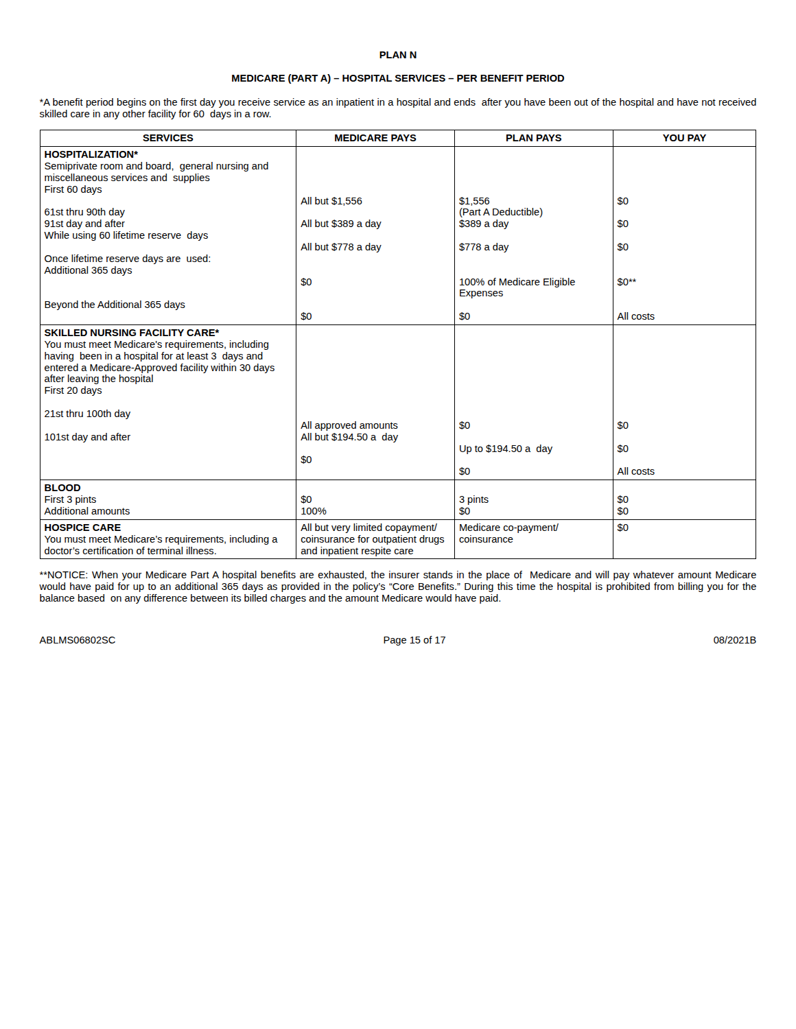PLAN N
MEDICARE (PART A) – HOSPITAL SERVICES – PER BENEFIT PERIOD
*A benefit period begins on the first day you receive service as an inpatient in a hospital and ends after you have been out of the hospital and have not received skilled care in any other facility for 60 days in a row.
| SERVICES | MEDICARE PAYS | PLAN PAYS | YOU PAY |
| --- | --- | --- | --- |
| HOSPITALIZATION* Semiprivate room and board, general nursing and miscellaneous services and supplies First 60 days 61st thru 90th day 91st day and after While using 60 lifetime reserve days Once lifetime reserve days are used: Additional 365 days Beyond the Additional 365 days | All but $1,556 All but $389 a day All but $778 a day $0 $0 | $1,556 (Part A Deductible) $389 a day $778 a day 100% of Medicare Eligible Expenses $0 | $0 $0 $0 $0** All costs |
| SKILLED NURSING FACILITY CARE* You must meet Medicare's requirements, including having been in a hospital for at least 3 days and entered a Medicare-Approved facility within 30 days after leaving the hospital First 20 days 21st thru 100th day 101st day and after | All approved amounts All but $194.50 a day $0 | $0 Up to $194.50 a day $0 | $0 $0 All costs |
| BLOOD First 3 pints Additional amounts | $0 100% | 3 pints $0 | $0 $0 |
| HOSPICE CARE You must meet Medicare’s requirements, including a doctor’s certification of terminal illness. | All but very limited copayment/ coinsurance for outpatient drugs and inpatient respite care | Medicare co-payment/ coinsurance | $0 |
**NOTICE: When your Medicare Part A hospital benefits are exhausted, the insurer stands in the place of Medicare and will pay whatever amount Medicare would have paid for up to an additional 365 days as provided in the policy’s “Core Benefits.” During this time the hospital is prohibited from billing you for the balance based on any difference between its billed charges and the amount Medicare would have paid.
ABLMS06802SC Page 15 of 17 08/2021B